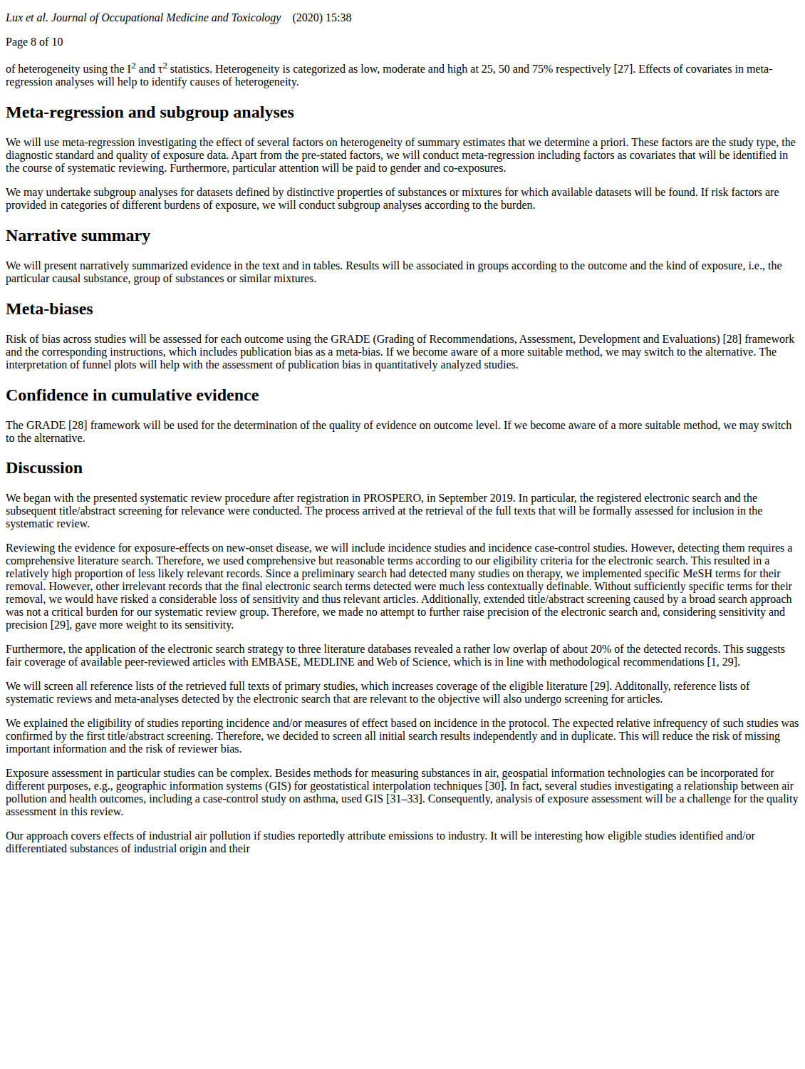Lux et al. Journal of Occupational Medicine and Toxicology (2020) 15:38
Page 8 of 10
of heterogeneity using the I2 and τ2 statistics. Heterogeneity is categorized as low, moderate and high at 25, 50 and 75% respectively [27]. Effects of covariates in meta-regression analyses will help to identify causes of heterogeneity.
Meta-regression and subgroup analyses
We will use meta-regression investigating the effect of several factors on heterogeneity of summary estimates that we determine a priori. These factors are the study type, the diagnostic standard and quality of exposure data. Apart from the pre-stated factors, we will conduct meta-regression including factors as covariates that will be identified in the course of systematic reviewing. Furthermore, particular attention will be paid to gender and co-exposures.
We may undertake subgroup analyses for datasets defined by distinctive properties of substances or mixtures for which available datasets will be found. If risk factors are provided in categories of different burdens of exposure, we will conduct subgroup analyses according to the burden.
Narrative summary
We will present narratively summarized evidence in the text and in tables. Results will be associated in groups according to the outcome and the kind of exposure, i.e., the particular causal substance, group of substances or similar mixtures.
Meta-biases
Risk of bias across studies will be assessed for each outcome using the GRADE (Grading of Recommendations, Assessment, Development and Evaluations) [28] framework and the corresponding instructions, which includes publication bias as a meta-bias. If we become aware of a more suitable method, we may switch to the alternative. The interpretation of funnel plots will help with the assessment of publication bias in quantitatively analyzed studies.
Confidence in cumulative evidence
The GRADE [28] framework will be used for the determination of the quality of evidence on outcome level. If we become aware of a more suitable method, we may switch to the alternative.
Discussion
We began with the presented systematic review procedure after registration in PROSPERO, in September 2019. In particular, the registered electronic search and the subsequent title/abstract screening for relevance were conducted. The process arrived at the retrieval of the full texts that will be formally assessed for inclusion in the systematic review.
Reviewing the evidence for exposure-effects on new-onset disease, we will include incidence studies and incidence case-control studies. However, detecting them requires a comprehensive literature search. Therefore, we used comprehensive but reasonable terms according to our eligibility criteria for the electronic search. This resulted in a relatively high proportion of less likely relevant records. Since a preliminary search had detected many studies on therapy, we implemented specific MeSH terms for their removal. However, other irrelevant records that the final electronic search terms detected were much less contextually definable. Without sufficiently specific terms for their removal, we would have risked a considerable loss of sensitivity and thus relevant articles. Additionally, extended title/abstract screening caused by a broad search approach was not a critical burden for our systematic review group. Therefore, we made no attempt to further raise precision of the electronic search and, considering sensitivity and precision [29], gave more weight to its sensitivity.
Furthermore, the application of the electronic search strategy to three literature databases revealed a rather low overlap of about 20% of the detected records. This suggests fair coverage of available peer-reviewed articles with EMBASE, MEDLINE and Web of Science, which is in line with methodological recommendations [1, 29].
We will screen all reference lists of the retrieved full texts of primary studies, which increases coverage of the eligible literature [29]. Additonally, reference lists of systematic reviews and meta-analyses detected by the electronic search that are relevant to the objective will also undergo screening for articles.
We explained the eligibility of studies reporting incidence and/or measures of effect based on incidence in the protocol. The expected relative infrequency of such studies was confirmed by the first title/abstract screening. Therefore, we decided to screen all initial search results independently and in duplicate. This will reduce the risk of missing important information and the risk of reviewer bias.
Exposure assessment in particular studies can be complex. Besides methods for measuring substances in air, geospatial information technologies can be incorporated for different purposes, e.g., geographic information systems (GIS) for geostatistical interpolation techniques [30]. In fact, several studies investigating a relationship between air pollution and health outcomes, including a case-control study on asthma, used GIS [31–33]. Consequently, analysis of exposure assessment will be a challenge for the quality assessment in this review.
Our approach covers effects of industrial air pollution if studies reportedly attribute emissions to industry. It will be interesting how eligible studies identified and/or differentiated substances of industrial origin and their